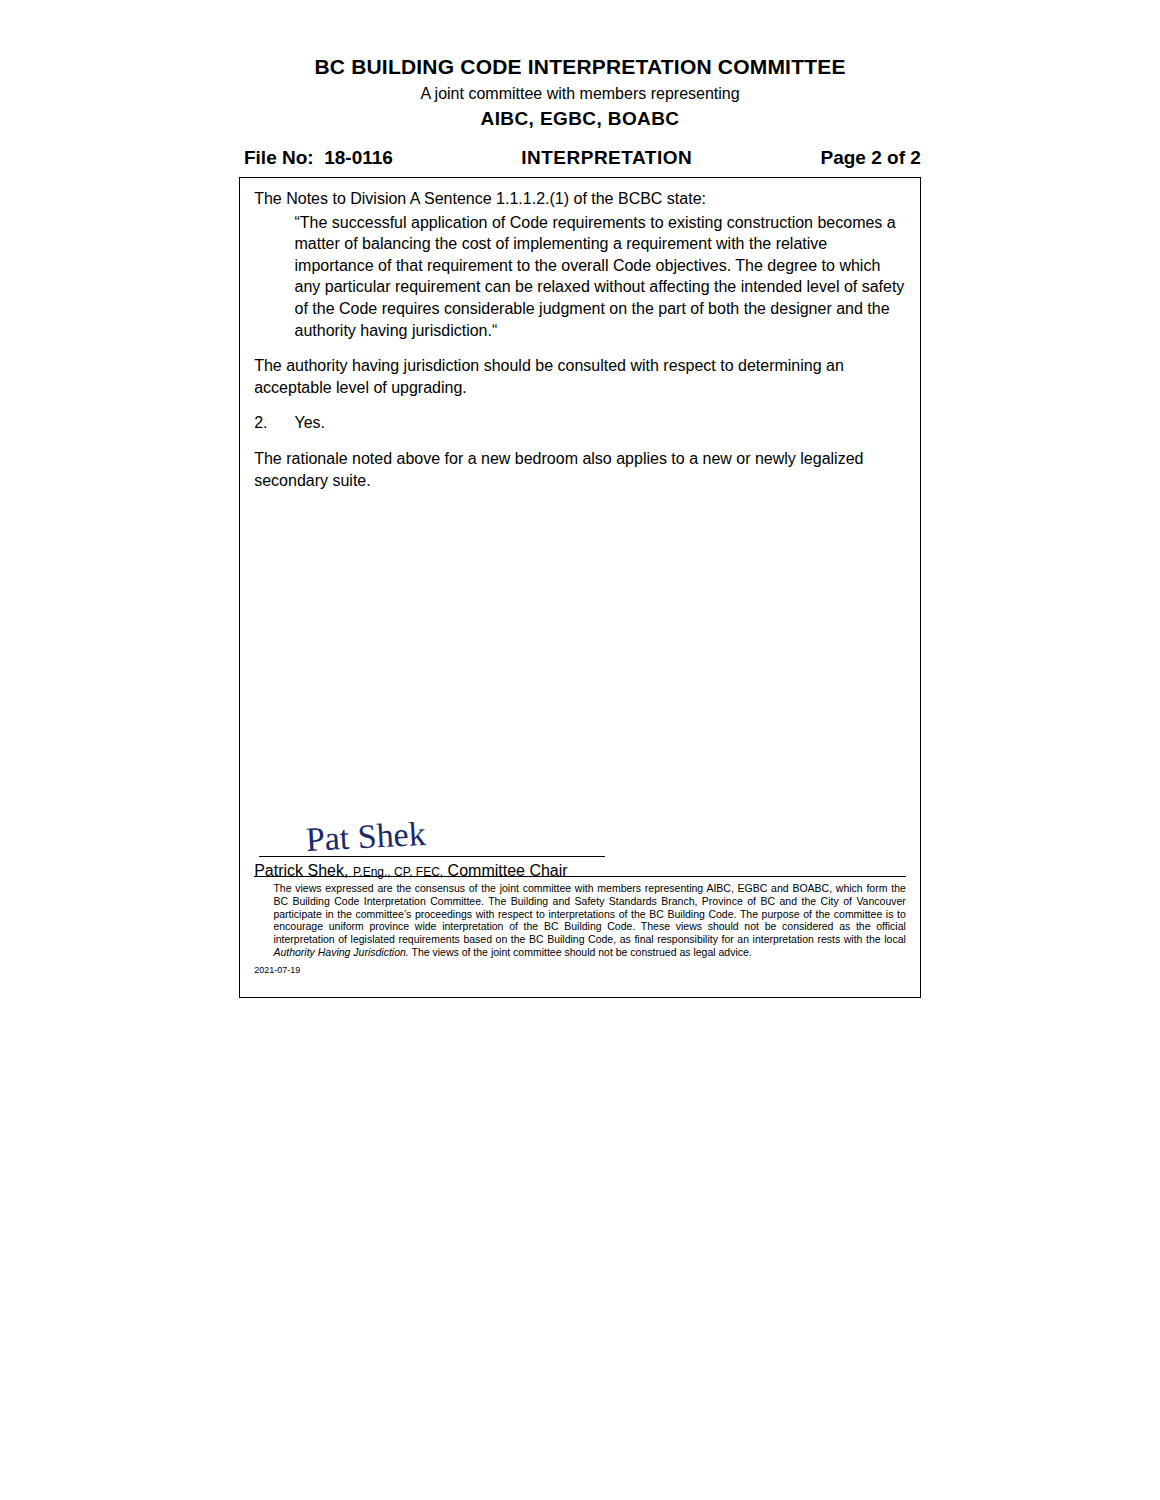BC BUILDING CODE INTERPRETATION COMMITTEE
A joint committee with members representing
AIBC, EGBC, BOABC
File No: 18-0116
INTERPRETATION
Page 2 of 2
The Notes to Division A Sentence 1.1.1.2.(1) of the BCBC state:
“The successful application of Code requirements to existing construction becomes a matter of balancing the cost of implementing a requirement with the relative importance of that requirement to the overall Code objectives. The degree to which any particular requirement can be relaxed without affecting the intended level of safety of the Code requires considerable judgment on the part of both the designer and the authority having jurisdiction.“
The authority having jurisdiction should be consulted with respect to determining an acceptable level of upgrading.
2.
Yes.
The rationale noted above for a new bedroom also applies to a new or newly legalized secondary suite.
Pat Shek
Patrick Shek, P.Eng., CP, FEC, Committee Chair
The views expressed are the consensus of the joint committee with members representing AIBC, EGBC and BOABC, which form the BC Building Code Interpretation Committee. The Building and Safety Standards Branch, Province of BC and the City of Vancouver participate in the committee’s proceedings with respect to interpretations of the BC Building Code. The purpose of the committee is to encourage uniform province wide interpretation of the BC Building Code. These views should not be considered as the official interpretation of legislated requirements based on the BC Building Code, as final responsibility for an interpretation rests with the local Authority Having Jurisdiction. The views of the joint committee should not be construed as legal advice.
2021-07-19